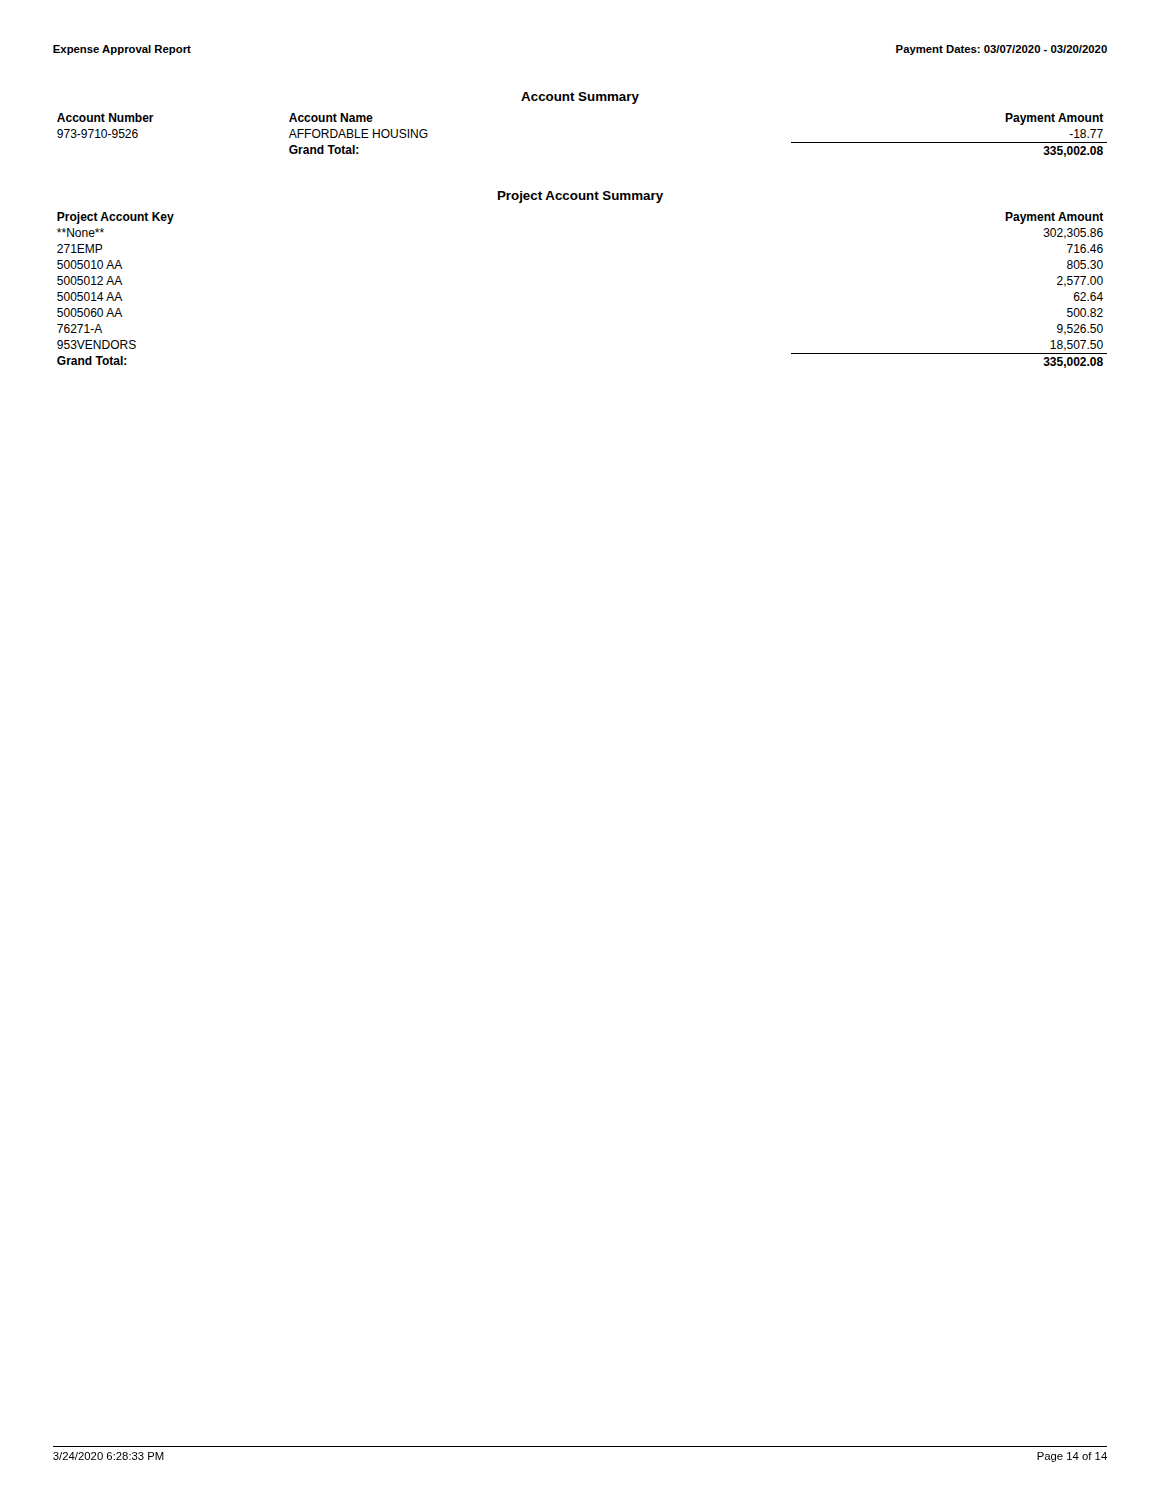Expense Approval Report
Payment Dates: 03/07/2020 - 03/20/2020
Account Summary
| Account Number | Account Name | Payment Amount |
| --- | --- | --- |
| 973-9710-9526 | AFFORDABLE HOUSING | -18.77 |
| | Grand Total: | 335,002.08 |
Project Account Summary
| Project Account Key | Payment Amount |
| --- | --- |
| **None** | 302,305.86 |
| 271EMP | 716.46 |
| 5005010 AA | 805.30 |
| 5005012 AA | 2,577.00 |
| 5005014 AA | 62.64 |
| 5005060 AA | 500.82 |
| 76271-A | 9,526.50 |
| 953VENDORS | 18,507.50 |
| Grand Total: | 335,002.08 |
3/24/2020 6:28:33 PM
Page 14 of 14